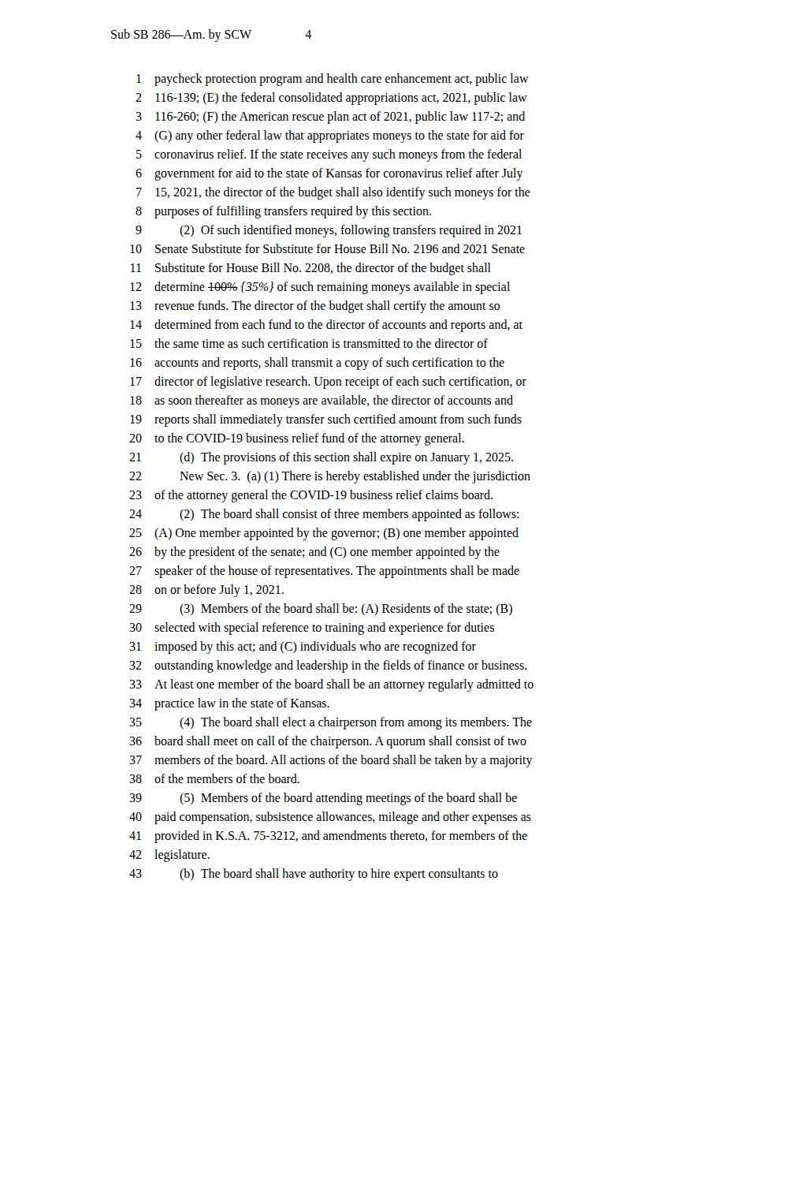Sub SB 286—Am. by SCW 4
paycheck protection program and health care enhancement act, public law
116-139; (E) the federal consolidated appropriations act, 2021, public law
116-260; (F) the American rescue plan act of 2021, public law 117-2; and
(G) any other federal law that appropriates moneys to the state for aid for
coronavirus relief. If the state receives any such moneys from the federal
government for aid to the state of Kansas for coronavirus relief after July
15, 2021, the director of the budget shall also identify such moneys for the
purposes of fulfilling transfers required by this section.
(2) Of such identified moneys, following transfers required in 2021
Senate Substitute for Substitute for House Bill No. 2196 and 2021 Senate
Substitute for House Bill No. 2208, the director of the budget shall
determine 100% {35%} of such remaining moneys available in special
revenue funds. The director of the budget shall certify the amount so
determined from each fund to the director of accounts and reports and, at
the same time as such certification is transmitted to the director of
accounts and reports, shall transmit a copy of such certification to the
director of legislative research. Upon receipt of each such certification, or
as soon thereafter as moneys are available, the director of accounts and
reports shall immediately transfer such certified amount from such funds
to the COVID-19 business relief fund of the attorney general.
(d) The provisions of this section shall expire on January 1, 2025.
New Sec. 3. (a) (1) There is hereby established under the jurisdiction
of the attorney general the COVID-19 business relief claims board.
(2) The board shall consist of three members appointed as follows:
(A) One member appointed by the governor; (B) one member appointed
by the president of the senate; and (C) one member appointed by the
speaker of the house of representatives. The appointments shall be made
on or before July 1, 2021.
(3) Members of the board shall be: (A) Residents of the state; (B)
selected with special reference to training and experience for duties
imposed by this act; and (C) individuals who are recognized for
outstanding knowledge and leadership in the fields of finance or business.
At least one member of the board shall be an attorney regularly admitted to
practice law in the state of Kansas.
(4) The board shall elect a chairperson from among its members. The
board shall meet on call of the chairperson. A quorum shall consist of two
members of the board. All actions of the board shall be taken by a majority
of the members of the board.
(5) Members of the board attending meetings of the board shall be
paid compensation, subsistence allowances, mileage and other expenses as
provided in K.S.A. 75-3212, and amendments thereto, for members of the
legislature.
(b) The board shall have authority to hire expert consultants to